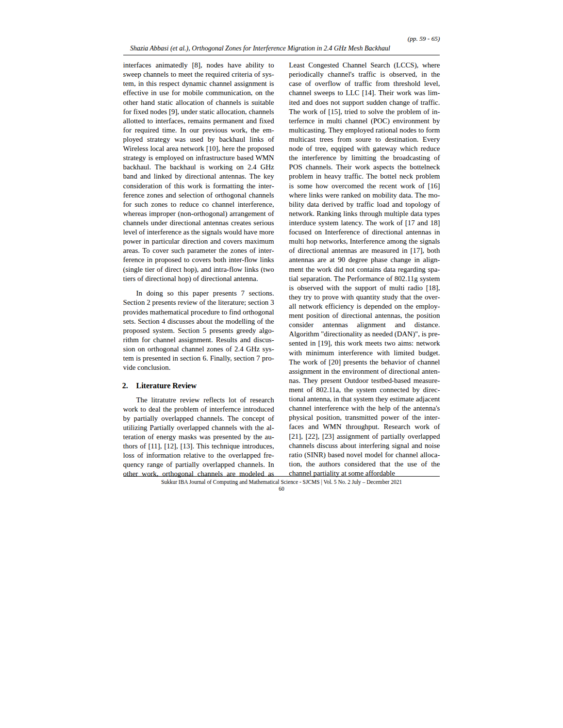(pp. 59 - 65)
Shazia Abbasi (et al.), Orthogonal Zones for Interference Migration in 2.4 GHz Mesh Backhaul
interfaces animatedly [8], nodes have ability to sweep channels to meet the required criteria of system, in this respect dynamic channel assignment is effective in use for mobile communication, on the other hand static allocation of channels is suitable for fixed nodes [9], under static allocation, channels allotted to interfaces, remains permanent and fixed for required time. In our previous work, the employed strategy was used by backhaul links of Wireless local area network [10], here the proposed strategy is employed on infrastructure based WMN backhaul. The backhaul is working on 2.4 GHz band and linked by directional antennas. The key consideration of this work is formatting the interference zones and selection of orthogonal channels for such zones to reduce co channel interference, whereas improper (non-orthogonal) arrangement of channels under directional antennas creates serious level of interference as the signals would have more power in particular direction and covers maximum areas. To cover such parameter the zones of interference in proposed to covers both inter-flow links (single tier of direct hop), and intra-flow links (two tiers of directional hop) of directional antenna.
In doing so this paper presents 7 sections. Section 2 presents review of the literature; section 3 provides mathematical procedure to find orthogonal sets. Section 4 discusses about the modelling of the proposed system. Section 5 presents greedy algorithm for channel assignment. Results and discussion on orthogonal channel zones of 2.4 GHz system is presented in section 6. Finally, section 7 provide conclusion.
2. Literature Review
The litratutre review reflects lot of research work to deal the problem of interfernce introduced by partially overlapped channels. The concept of utilizing Partially overlapped channels with the alteration of energy masks was presented by the authors of [11], [12], [13]. This technique introduces, loss of information relative to the overlapped frequency range of partially overlapped channels. In other work, orthogonal channels are modeled as Least Congested Channel Search (LCCS), where periodically channel's traffic is observed, in the case of overflow of traffic from threshold level, channel sweeps to LLC [14]. Their work was limited and does not support sudden change of traffic. The work of [15], tried to solve the problem of interfernce in multi channel (POC) environment by multicasting. They employed rational nodes to form multicast trees from soure to destination. Every node of tree, eqqiped with gateway which reduce the interference by limitting the broadcasting of POS channels. Their work aspects the bottelneck problem in heavy traffic. The bottel neck problem is some how overcomed the recent work of [16] where links were ranked on mobility data. The mobility data derived by traffic load and topology of network. Ranking links through multiple data types interduce system latency. The work of [17 and 18] focused on Interference of directional antennas in multi hop networks, Interference among the signals of directional antennas are measured in [17], both antennas are at 90 degree phase change in alignment the work did not contains data regarding spatial separation. The Performance of 802.11g system is observed with the support of multi radio [18], they try to prove with quantity study that the overall network efficiency is depended on the employment position of directional antennas, the position consider antennas alignment and distance. Algorithm "directionality as needed (DAN)", is presented in [19], this work meets two aims: network with minimum interference with limited budget. The work of [20] presents the behavior of channel assignment in the environment of directional antennas. They present Outdoor testbed-based measurement of 802.11a, the system connected by directional antenna, in that system they estimate adjacent channel interference with the help of the antenna's physical position, transmitted power of the interfaces and WMN throughput. Research work of [21], [22], [23] assignment of partially overlapped channels discuss about interfering signal and noise ratio (SINR) based novel model for channel allocation, the authors considered that the use of the channel partiality at some affordable
Sukkur IBA Journal of Computing and Mathematical Science - SJCMS | Vol. 5 No. 2 July – December 2021
60